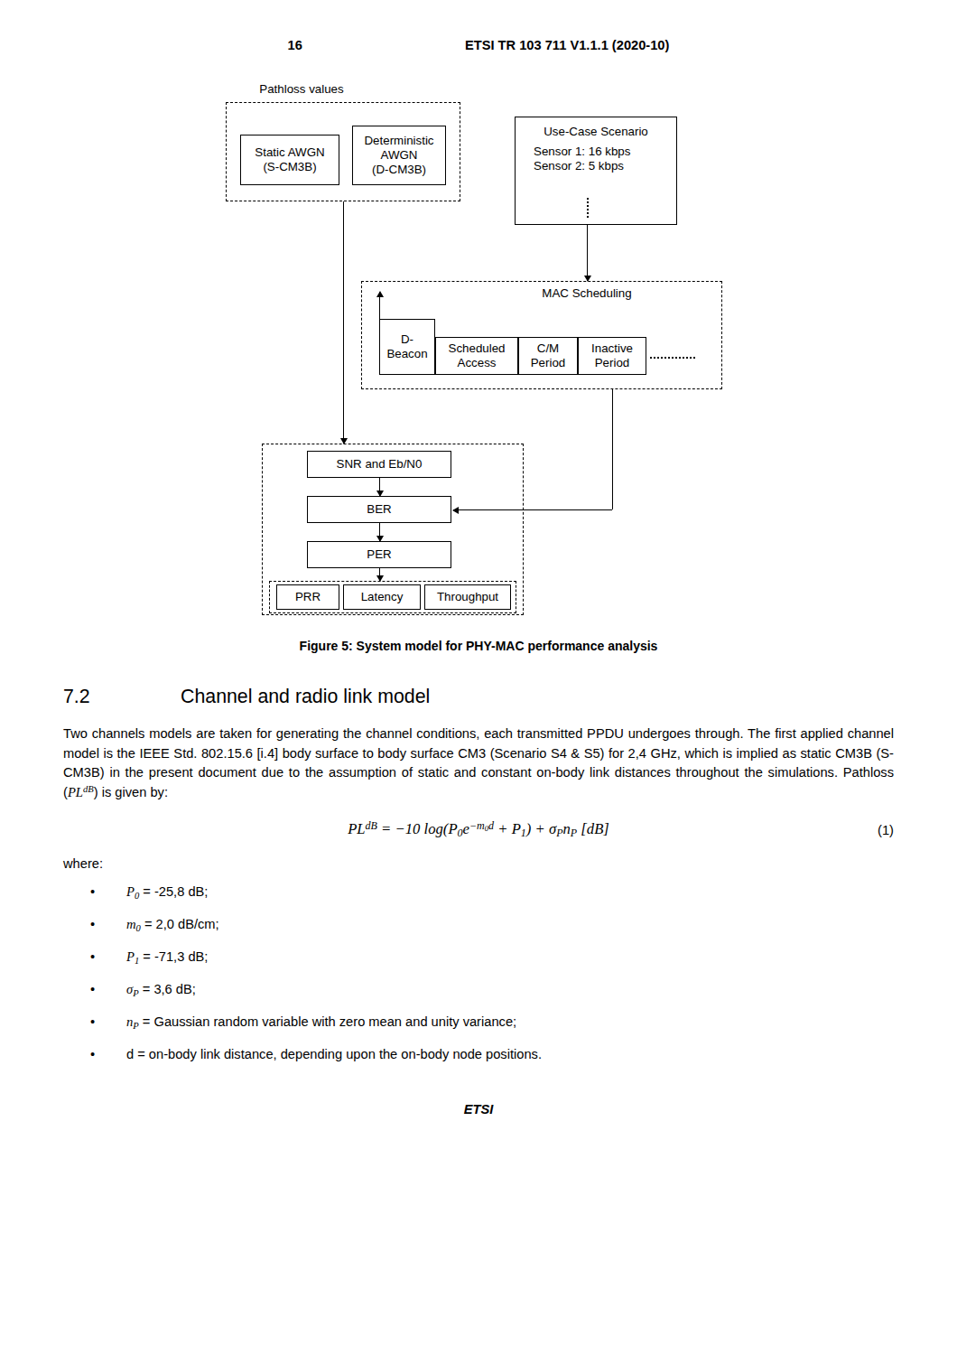16 ETSI TR 103 711 V1.1.1 (2020-10)
Pathloss values
Static AWGN
(S-CM3B)
Deterministic
AWGN
(D-CM3B)
Use-Case Scenario
Sensor 1: 16 kbps
Sensor 2: 5 kbps
MAC Scheduling
D-
Beacon
Scheduled
Access
C/M
Period
Inactive
Period
SNR and Eb/N0
BER
PER
PRR
Latency
Throughput
Figure 5: System model for PHY-MAC performance analysis
7.2 Channel and radio link model
Two channels models are taken for generating the channel conditions, each transmitted PPDU undergoes through. The first applied channel model is the IEEE Std. 802.15.6 [i.4] body surface to body surface CM3 (Scenario S4 & S5) for 2,4 GHz, which is implied as static CM3B (S-CM3B) in the present document due to the assumption of static and constant on-body link distances throughout the simulations. Pathloss (PLdB) is given by:
PLdB = −10 log(P0e−m0d + P1) + σPnP [dB] (1)
where:
P0 = -25,8 dB;
m0 = 2,0 dB/cm;
P1 = -71,3 dB;
σP = 3,6 dB;
nP = Gaussian random variable with zero mean and unity variance;
d = on-body link distance, depending upon the on-body node positions.
ETSI